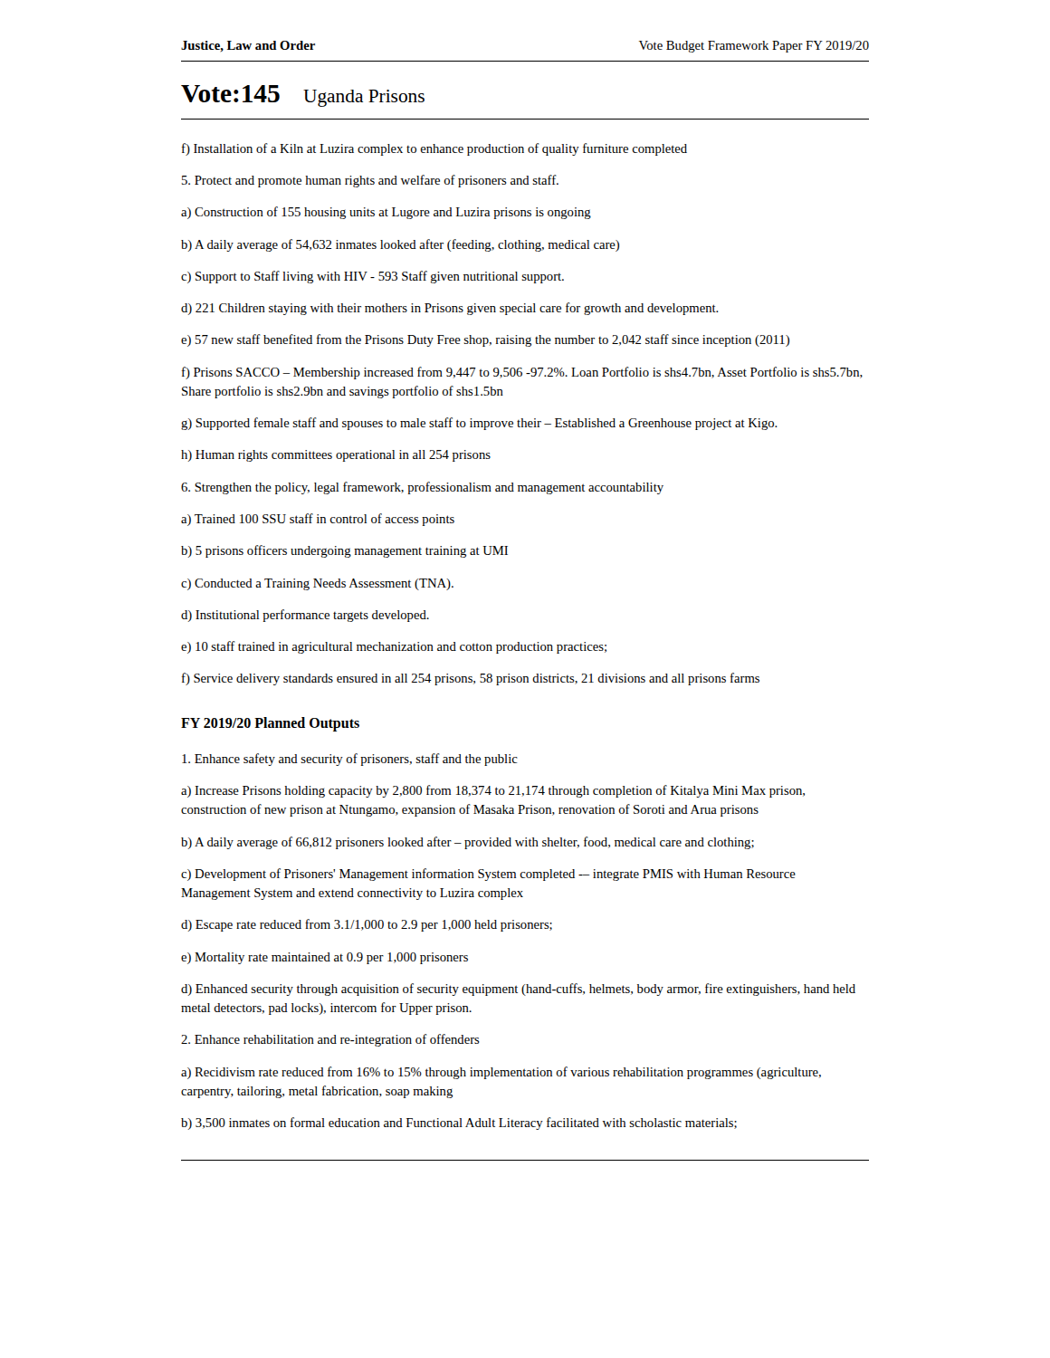Justice, Law and Order
Vote Budget Framework Paper FY 2019/20
Vote:145 Uganda Prisons
f) Installation of a Kiln at Luzira complex to enhance production of quality furniture completed
5. Protect and promote human rights and welfare of prisoners and staff.
a) Construction of 155 housing units at Lugore and Luzira prisons is ongoing
b) A daily average of 54,632 inmates looked after (feeding, clothing, medical care)
c) Support to Staff living with HIV - 593 Staff given nutritional support.
d) 221 Children staying with their mothers in Prisons given special care for growth and development.
e) 57 new staff benefited from the Prisons Duty Free shop, raising the number to 2,042 staff since inception (2011)
f) Prisons SACCO – Membership increased from 9,447 to 9,506 -97.2%. Loan Portfolio is shs4.7bn, Asset Portfolio is shs5.7bn, Share portfolio is shs2.9bn and savings portfolio of shs1.5bn
g) Supported female staff and spouses to male staff to improve their – Established a Greenhouse project at Kigo.
h) Human rights committees operational in all 254 prisons
6. Strengthen the policy, legal framework, professionalism and management accountability
a) Trained 100 SSU staff in control of access points
b) 5 prisons officers undergoing management training at UMI
c) Conducted a Training Needs Assessment (TNA).
d) Institutional performance targets developed.
e) 10 staff trained in agricultural mechanization and cotton production practices;
f) Service delivery standards ensured in all 254 prisons, 58 prison districts, 21 divisions and all prisons farms
FY 2019/20 Planned Outputs
1. Enhance safety and security of prisoners, staff and the public
a) Increase Prisons holding capacity by 2,800 from 18,374 to 21,174 through completion of Kitalya Mini Max prison, construction of new prison at Ntungamo, expansion of Masaka Prison, renovation of Soroti and Arua prisons
b) A daily average of 66,812 prisoners looked after – provided with shelter, food, medical care and clothing;
c) Development of Prisoners' Management information System completed -– integrate PMIS with Human Resource
Management System and extend connectivity to Luzira complex
d) Escape rate reduced from 3.1/1,000 to 2.9 per 1,000 held prisoners;
e) Mortality rate maintained at 0.9 per 1,000 prisoners
d) Enhanced security through acquisition of security equipment (hand-cuffs, helmets, body armor, fire extinguishers, hand held metal detectors, pad locks), intercom for Upper prison.
2. Enhance rehabilitation and re-integration of offenders
a) Recidivism rate reduced from 16% to 15% through implementation of various rehabilitation programmes (agriculture, carpentry, tailoring, metal fabrication, soap making
b) 3,500 inmates on formal education and Functional Adult Literacy facilitated with scholastic materials;